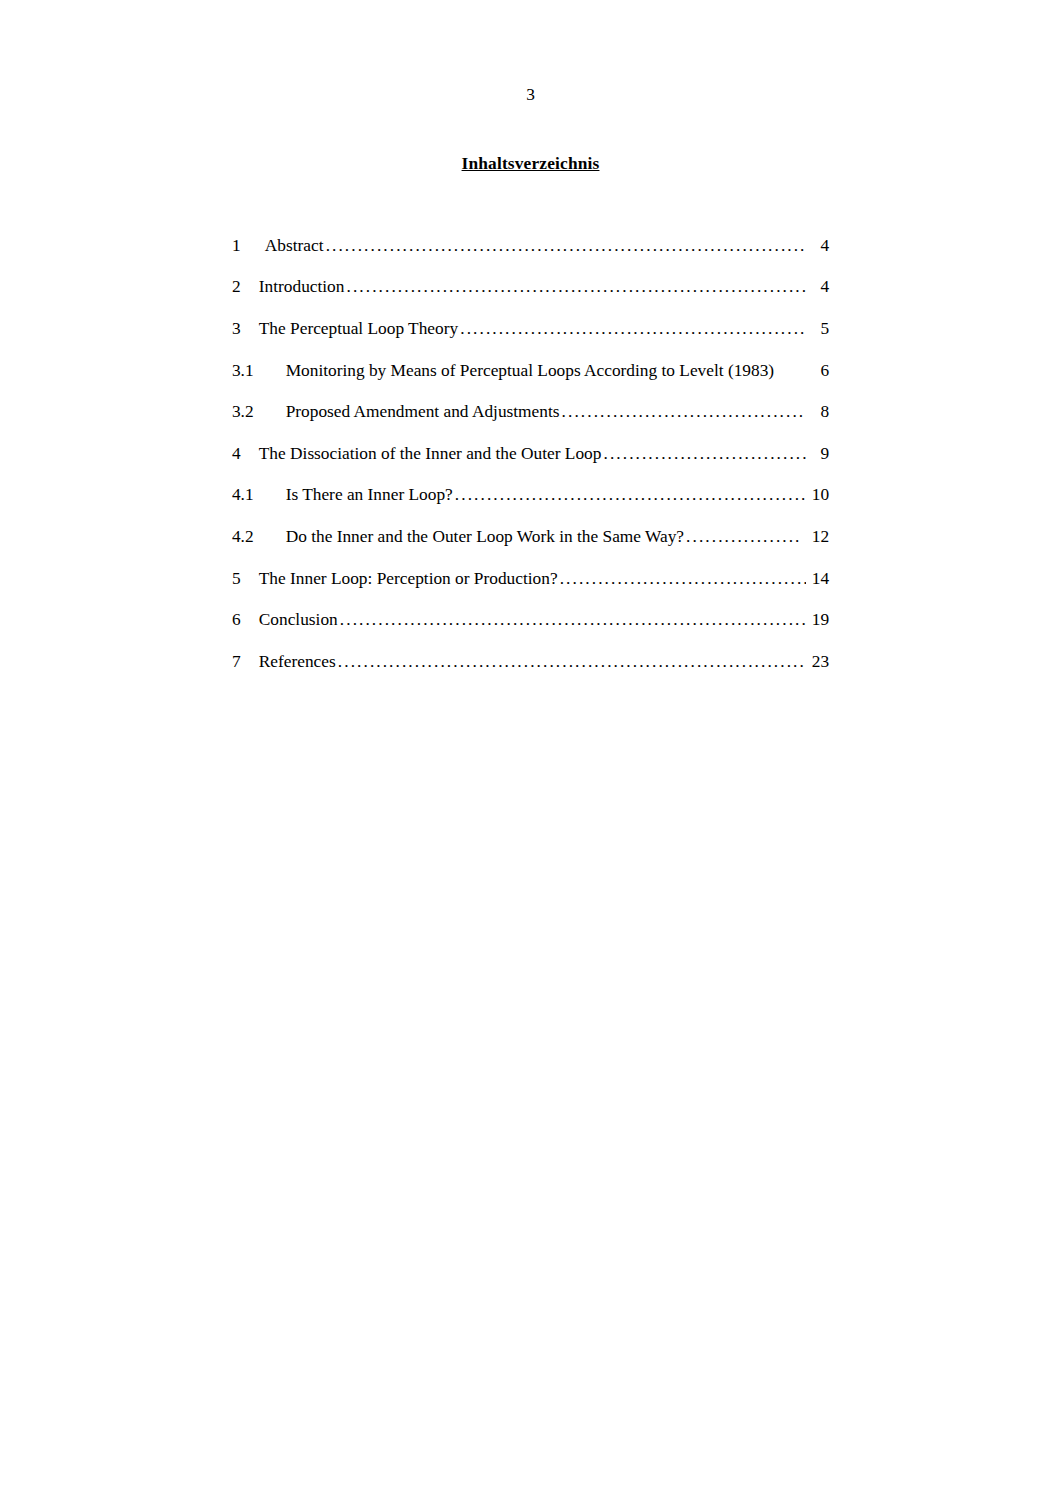3
Inhaltsverzeichnis
1 Abstract ................................................................................................. 4
2 Introduction .............................................................................................. 4
3 The Perceptual Loop Theory ......................................................................... 5
3.1 Monitoring by Means of Perceptual Loops According to Levelt (1983) 6
3.2 Proposed Amendment and Adjustments ............................................... 8
4 The Dissociation of the Inner and the Outer Loop ......................................... 9
4.1 Is There an Inner Loop? ....................................................................... 10
4.2 Do the Inner and the Outer Loop Work in the Same Way? .................. 12
5 The Inner Loop: Perception or Production? ................................................. 14
6 Conclusion ................................................................................................ 19
7 References ................................................................................................ 23